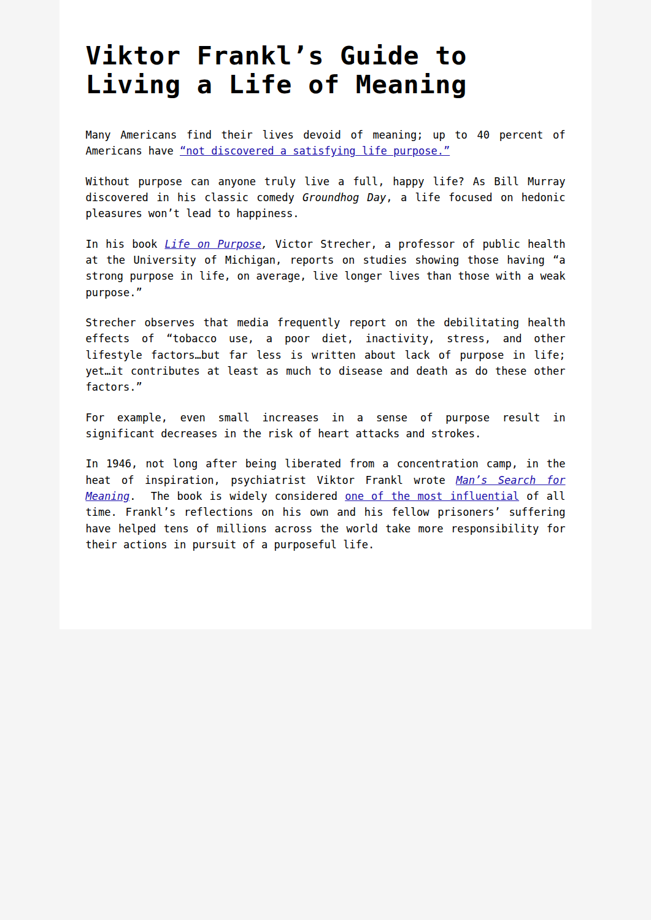Viktor Frankl’s Guide to Living a Life of Meaning
Many Americans find their lives devoid of meaning; up to 40 percent of Americans have “not discovered a satisfying life purpose.”
Without purpose can anyone truly live a full, happy life? As Bill Murray discovered in his classic comedy Groundhog Day, a life focused on hedonic pleasures won’t lead to happiness.
In his book Life on Purpose, Victor Strecher, a professor of public health at the University of Michigan, reports on studies showing those having “a strong purpose in life, on average, live longer lives than those with a weak purpose.”
Strecher observes that media frequently report on the debilitating health effects of “tobacco use, a poor diet, inactivity, stress, and other lifestyle factors…but far less is written about lack of purpose in life; yet…it contributes at least as much to disease and death as do these other factors.”
For example, even small increases in a sense of purpose result in significant decreases in the risk of heart attacks and strokes.
In 1946, not long after being liberated from a concentration camp, in the heat of inspiration, psychiatrist Viktor Frankl wrote Man’s Search for Meaning. The book is widely considered one of the most influential of all time. Frankl’s reflections on his own and his fellow prisoners’ suffering have helped tens of millions across the world take more responsibility for their actions in pursuit of a purposeful life.